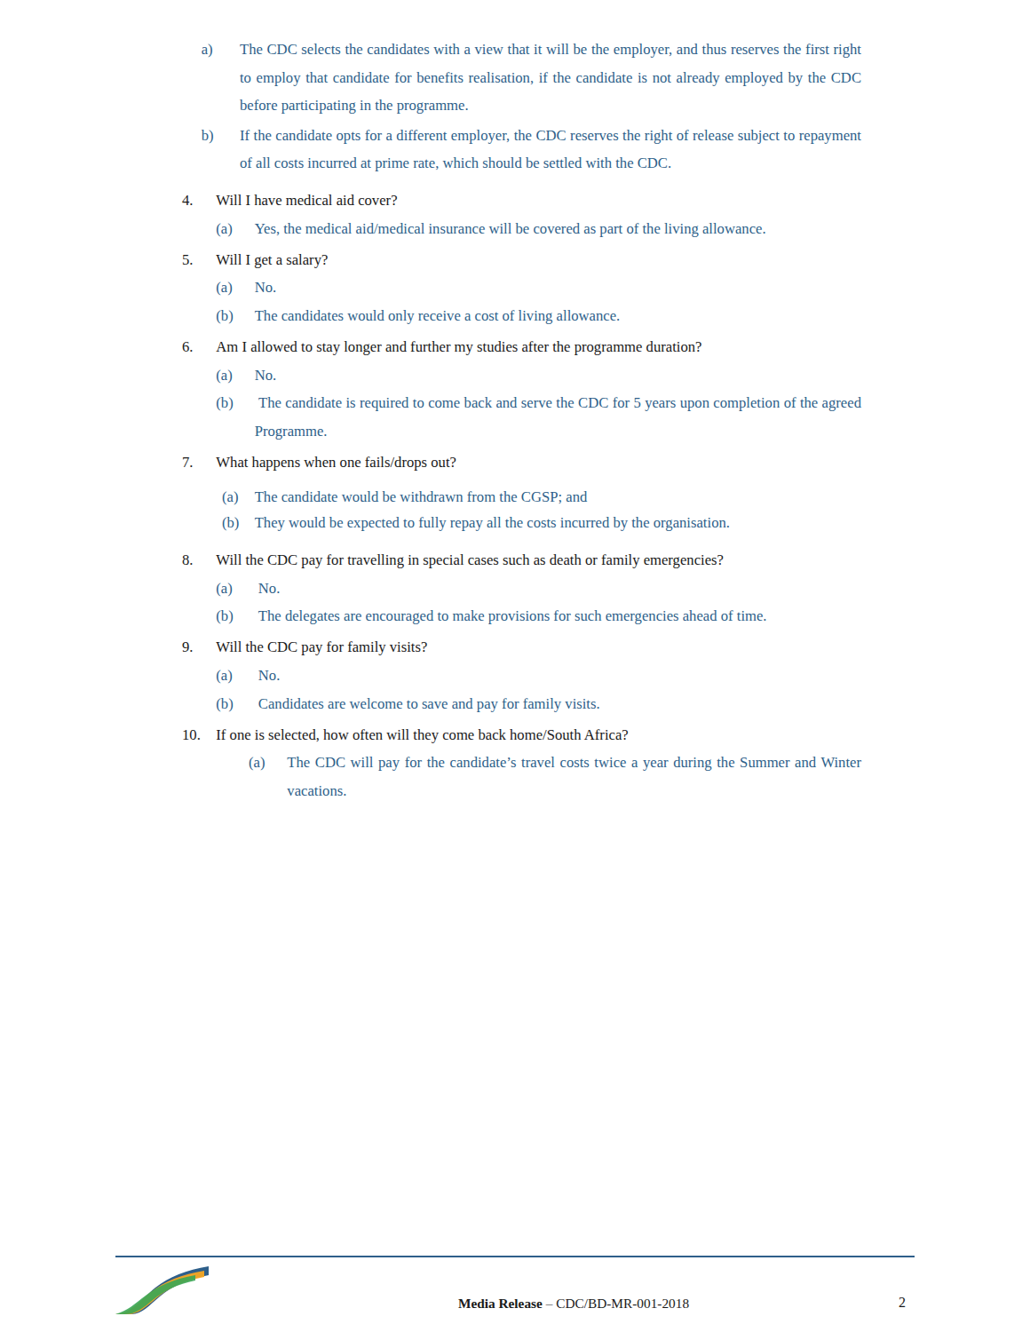a) The CDC selects the candidates with a view that it will be the employer, and thus reserves the first right to employ that candidate for benefits realisation, if the candidate is not already employed by the CDC before participating in the programme.
b) If the candidate opts for a different employer, the CDC reserves the right of release subject to repayment of all costs incurred at prime rate, which should be settled with the CDC.
Will I have medical aid cover?
(a) Yes, the medical aid/medical insurance will be covered as part of the living allowance.
Will I get a salary?
(a) No.
(b) The candidates would only receive a cost of living allowance.
Am I allowed to stay longer and further my studies after the programme duration?
(a) No.
(b) The candidate is required to come back and serve the CDC for 5 years upon completion of the agreed Programme.
What happens when one fails/drops out?
(a) The candidate would be withdrawn from the CGSP; and
(b) They would be expected to fully repay all the costs incurred by the organisation.
Will the CDC pay for travelling in special cases such as death or family emergencies?
(a) No.
(b) The delegates are encouraged to make provisions for such emergencies ahead of time.
Will the CDC pay for family visits?
(a) No.
(b) Candidates are welcome to save and pay for family visits.
If one is selected, how often will they come back home/South Africa?
(a) The CDC will pay for the candidate’s travel costs twice a year during the Summer and Winter vacations.
Media Release – CDC/BD-MR-001-2018
2